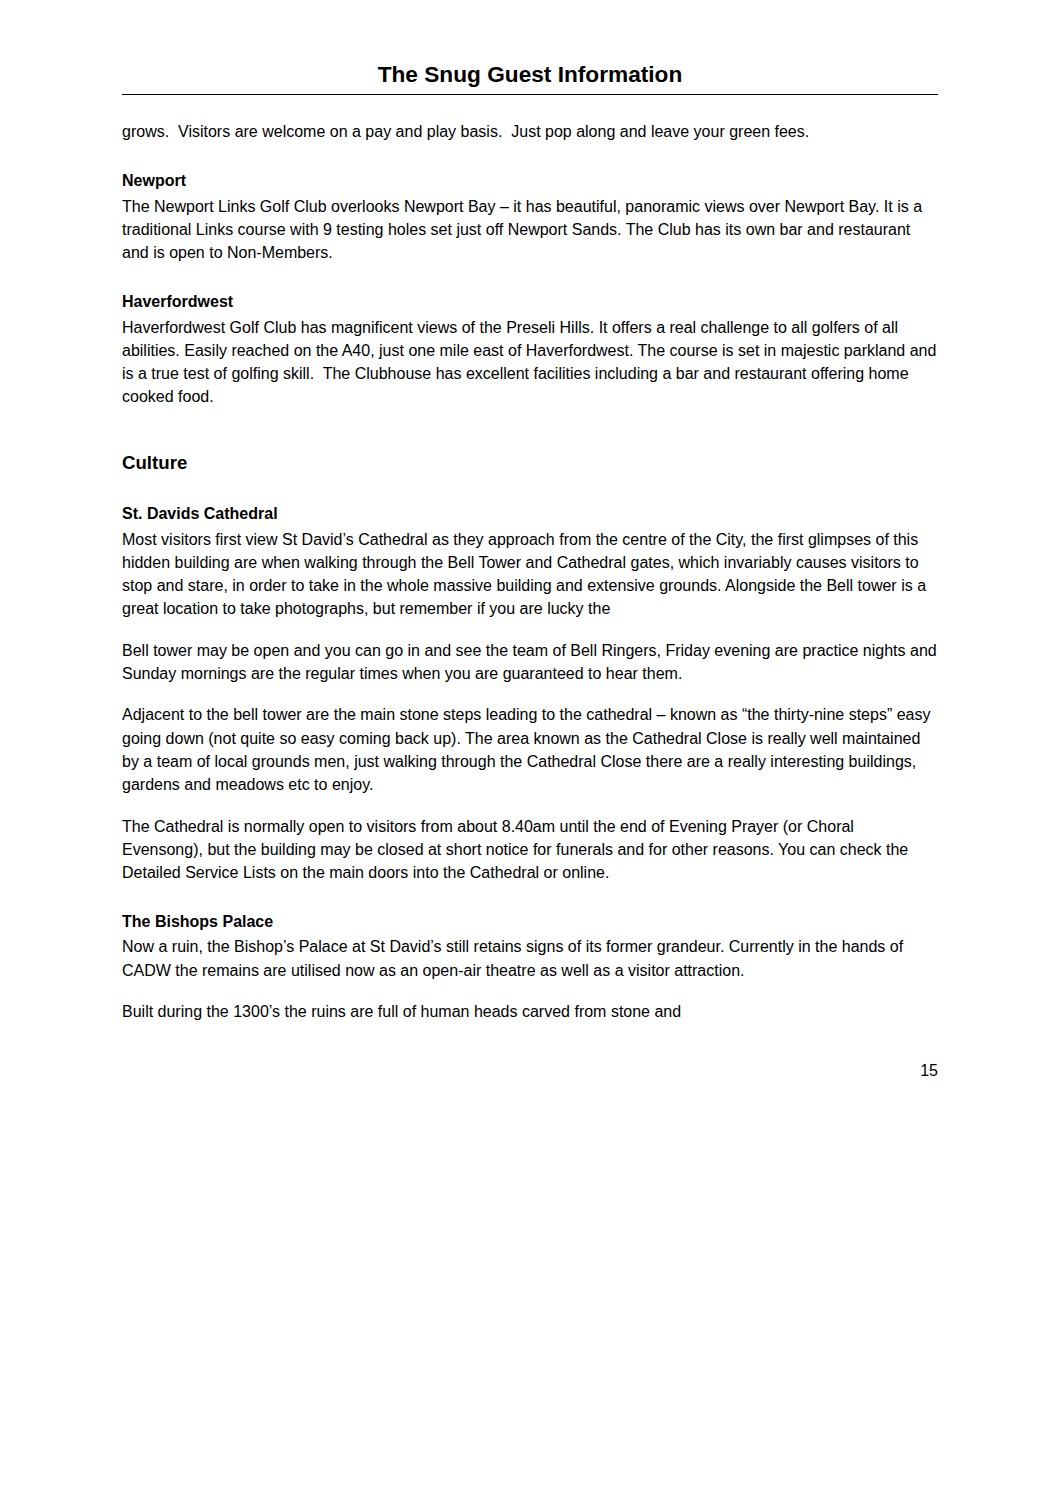The Snug Guest Information
grows. Visitors are welcome on a pay and play basis. Just pop along and leave your green fees.
Newport
The Newport Links Golf Club overlooks Newport Bay – it has beautiful, panoramic views over Newport Bay. It is a traditional Links course with 9 testing holes set just off Newport Sands. The Club has its own bar and restaurant and is open to Non-Members.
Haverfordwest
Haverfordwest Golf Club has magnificent views of the Preseli Hills. It offers a real challenge to all golfers of all abilities. Easily reached on the A40, just one mile east of Haverfordwest. The course is set in majestic parkland and is a true test of golfing skill. The Clubhouse has excellent facilities including a bar and restaurant offering home cooked food.
Culture
St. Davids Cathedral
Most visitors first view St David’s Cathedral as they approach from the centre of the City, the first glimpses of this hidden building are when walking through the Bell Tower and Cathedral gates, which invariably causes visitors to stop and stare, in order to take in the whole massive building and extensive grounds. Alongside the Bell tower is a great location to take photographs, but remember if you are lucky the
Bell tower may be open and you can go in and see the team of Bell Ringers, Friday evening are practice nights and Sunday mornings are the regular times when you are guaranteed to hear them.
Adjacent to the bell tower are the main stone steps leading to the cathedral – known as “the thirty-nine steps” easy going down (not quite so easy coming back up). The area known as the Cathedral Close is really well maintained by a team of local grounds men, just walking through the Cathedral Close there are a really interesting buildings, gardens and meadows etc to enjoy.
The Cathedral is normally open to visitors from about 8.40am until the end of Evening Prayer (or Choral Evensong), but the building may be closed at short notice for funerals and for other reasons. You can check the Detailed Service Lists on the main doors into the Cathedral or online.
The Bishops Palace
Now a ruin, the Bishop’s Palace at St David’s still retains signs of its former grandeur. Currently in the hands of CADW the remains are utilised now as an open-air theatre as well as a visitor attraction.
Built during the 1300’s the ruins are full of human heads carved from stone and
15